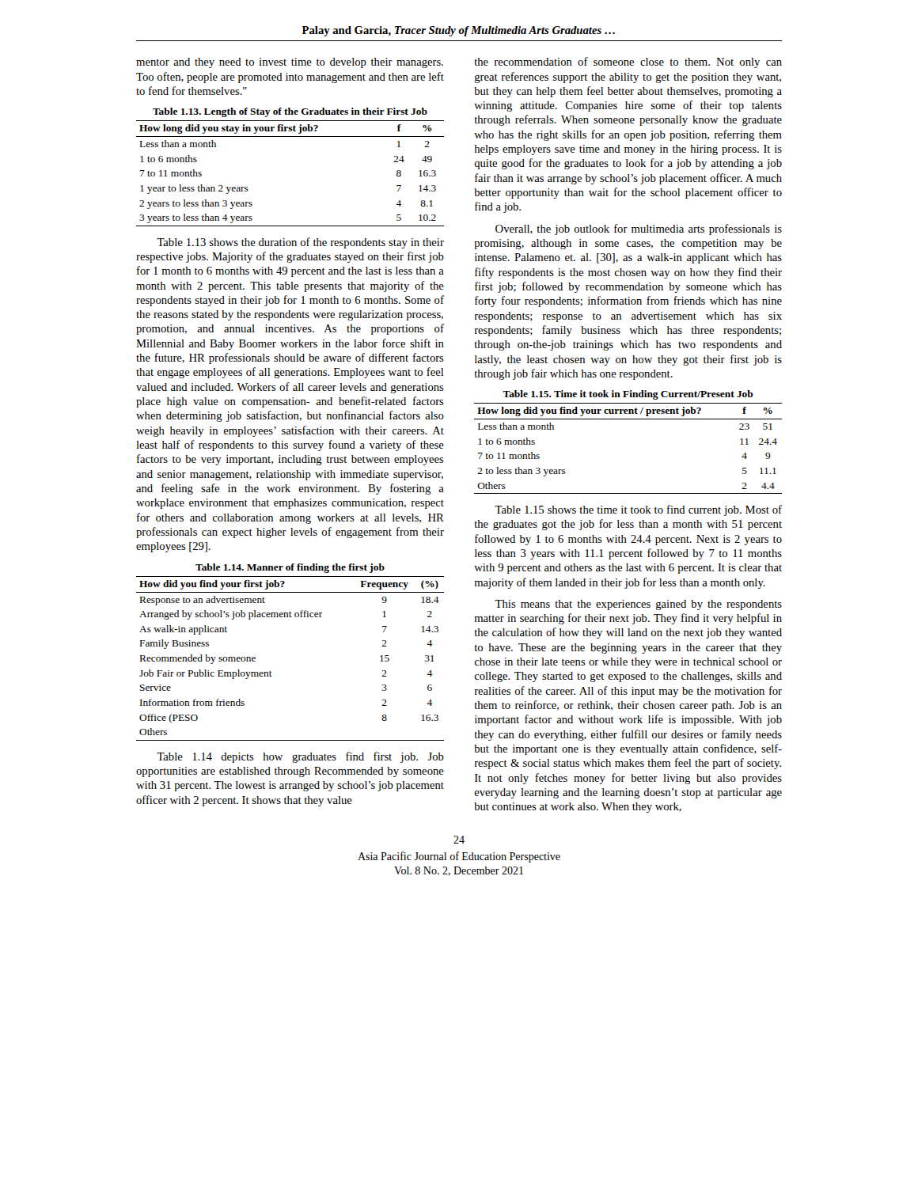Palay and Garcia, Tracer Study of Multimedia Arts Graduates …
mentor and they need to invest time to develop their managers. Too often, people are promoted into management and then are left to fend for themselves."
Table 1.13. Length of Stay of the Graduates in their First Job
| How long did you stay in your first job? | f | % |
| --- | --- | --- |
| Less than a month | 1 | 2 |
| 1 to 6 months | 24 | 49 |
| 7 to 11 months | 8 | 16.3 |
| 1 year to less than 2 years | 7 | 14.3 |
| 2 years to less than 3 years | 4 | 8.1 |
| 3 years to less than 4 years | 5 | 10.2 |
Table 1.13 shows the duration of the respondents stay in their respective jobs. Majority of the graduates stayed on their first job for 1 month to 6 months with 49 percent and the last is less than a month with 2 percent. This table presents that majority of the respondents stayed in their job for 1 month to 6 months. Some of the reasons stated by the respondents were regularization process, promotion, and annual incentives. As the proportions of Millennial and Baby Boomer workers in the labor force shift in the future, HR professionals should be aware of different factors that engage employees of all generations. Employees want to feel valued and included. Workers of all career levels and generations place high value on compensation- and benefit-related factors when determining job satisfaction, but nonfinancial factors also weigh heavily in employees’ satisfaction with their careers. At least half of respondents to this survey found a variety of these factors to be very important, including trust between employees and senior management, relationship with immediate supervisor, and feeling safe in the work environment. By fostering a workplace environment that emphasizes communication, respect for others and collaboration among workers at all levels, HR professionals can expect higher levels of engagement from their employees [29].
Table 1.14. Manner of finding the first job
| How did you find your first job? | Frequency | (%) |
| --- | --- | --- |
| Response to an advertisement | 9 | 18.4 |
| Arranged by school’s job placement officer | 1 | 2 |
| As walk-in applicant | 7 | 14.3 |
| Family Business | 2 | 4 |
| Recommended by someone | 15 | 31 |
| Job Fair or Public Employment | 2 | 4 |
| Service | 3 | 6 |
| Information from friends | 2 | 4 |
| Office (PESO | 8 | 16.3 |
| Others | | |
Table 1.14 depicts how graduates find first job. Job opportunities are established through Recommended by someone with 31 percent. The lowest is arranged by school’s job placement officer with 2 percent. It shows that they value
the recommendation of someone close to them. Not only can great references support the ability to get the position they want, but they can help them feel better about themselves, promoting a winning attitude. Companies hire some of their top talents through referrals. When someone personally know the graduate who has the right skills for an open job position, referring them helps employers save time and money in the hiring process. It is quite good for the graduates to look for a job by attending a job fair than it was arrange by school’s job placement officer. A much better opportunity than wait for the school placement officer to find a job.
Overall, the job outlook for multimedia arts professionals is promising, although in some cases, the competition may be intense. Palameno et. al. [30], as a walk-in applicant which has fifty respondents is the most chosen way on how they find their first job; followed by recommendation by someone which has forty four respondents; information from friends which has nine respondents; response to an advertisement which has six respondents; family business which has three respondents; through on-the-job trainings which has two respondents and lastly, the least chosen way on how they got their first job is through job fair which has one respondent.
Table 1.15. Time it took in Finding Current/Present Job
| How long did you find your current / present job? | f | % |
| --- | --- | --- |
| Less than a month | 23 | 51 |
| 1 to 6 months | 11 | 24.4 |
| 7 to 11 months | 4 | 9 |
| 2 to less than 3 years | 5 | 11.1 |
| Others | 2 | 4.4 |
Table 1.15 shows the time it took to find current job. Most of the graduates got the job for less than a month with 51 percent followed by 1 to 6 months with 24.4 percent. Next is 2 years to less than 3 years with 11.1 percent followed by 7 to 11 months with 9 percent and others as the last with 6 percent. It is clear that majority of them landed in their job for less than a month only.
This means that the experiences gained by the respondents matter in searching for their next job. They find it very helpful in the calculation of how they will land on the next job they wanted to have. These are the beginning years in the career that they chose in their late teens or while they were in technical school or college. They started to get exposed to the challenges, skills and realities of the career. All of this input may be the motivation for them to reinforce, or rethink, their chosen career path. Job is an important factor and without work life is impossible. With job they can do everything, either fulfill our desires or family needs but the important one is they eventually attain confidence, self-respect & social status which makes them feel the part of society. It not only fetches money for better living but also provides everyday learning and the learning doesn’t stop at particular age but continues at work also. When they work,
24 Asia Pacific Journal of Education Perspective
Vol. 8 No. 2, December 2021